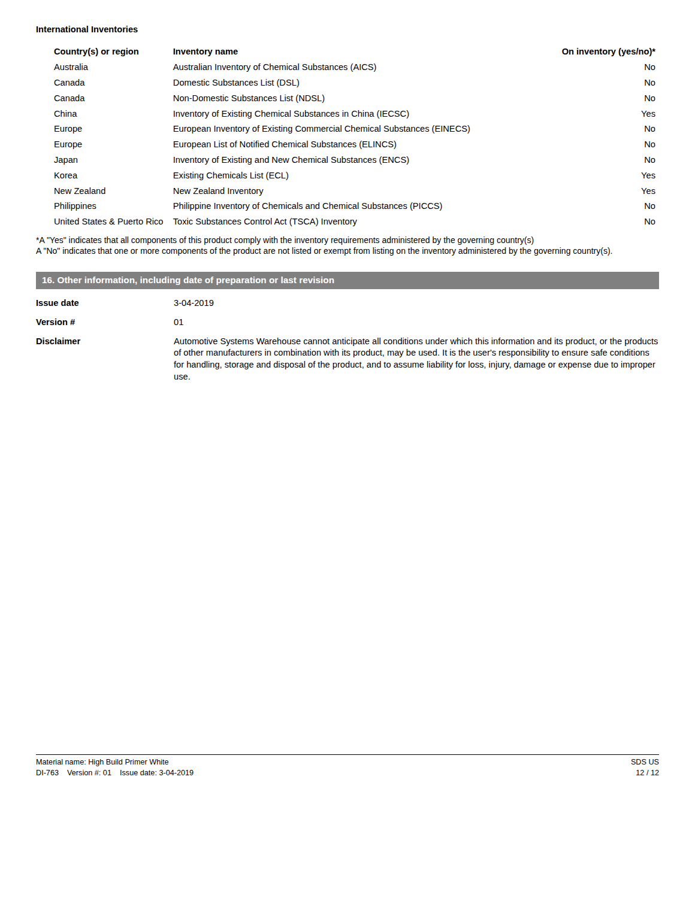International Inventories
| Country(s) or region | Inventory name | On inventory (yes/no)* |
| --- | --- | --- |
| Australia | Australian Inventory of Chemical Substances (AICS) | No |
| Canada | Domestic Substances List (DSL) | No |
| Canada | Non-Domestic Substances List (NDSL) | No |
| China | Inventory of Existing Chemical Substances in China (IECSC) | Yes |
| Europe | European Inventory of Existing Commercial Chemical Substances (EINECS) | No |
| Europe | European List of Notified Chemical Substances (ELINCS) | No |
| Japan | Inventory of Existing and New Chemical Substances (ENCS) | No |
| Korea | Existing Chemicals List (ECL) | Yes |
| New Zealand | New Zealand Inventory | Yes |
| Philippines | Philippine Inventory of Chemicals and Chemical Substances (PICCS) | No |
| United States & Puerto Rico | Toxic Substances Control Act (TSCA) Inventory | No |
*A "Yes" indicates that all components of this product comply with the inventory requirements administered by the governing country(s)
A "No" indicates that one or more components of the product are not listed or exempt from listing on the inventory administered by the governing country(s).
16. Other information, including date of preparation or last revision
Issue date
3-04-2019
Version #
01
Disclaimer
Automotive Systems Warehouse cannot anticipate all conditions under which this information and its product, or the products of other manufacturers in combination with its product, may be used. It is the user's responsibility to ensure safe conditions for handling, storage and disposal of the product, and to assume liability for loss, injury, damage or expense due to improper use.
Material name: High Build Primer White
DI-763 Version #: 01 Issue date: 3-04-2019
SDS US
12 / 12